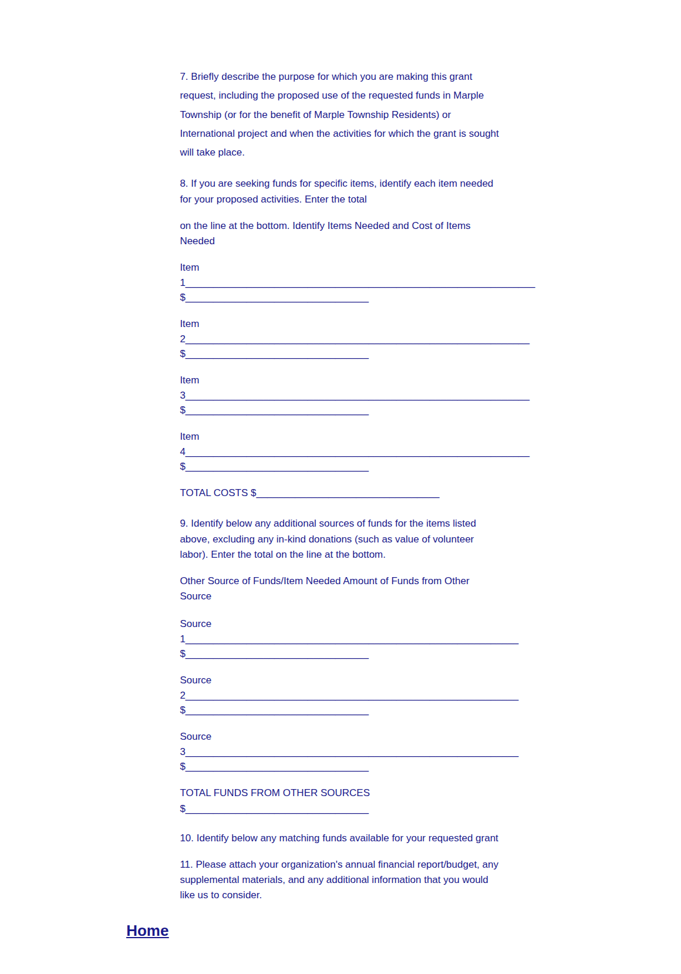7. Briefly describe the purpose for which you are making this grant request, including the proposed use of the requested funds in Marple Township (or for the benefit of Marple Township Residents) or International project and when the activities for which the grant is sought will take place.
8. If you are seeking funds for specific items, identify each item needed for your proposed activities. Enter the total
on the line at the bottom. Identify Items Needed and Cost of Items Needed
Item 1_______________________________________________________________
$_________________________________
Item 2______________________________________________________________
$_________________________________
Item 3______________________________________________________________
$_________________________________
Item 4______________________________________________________________
$_________________________________
TOTAL COSTS $_________________________________
9. Identify below any additional sources of funds for the items listed above, excluding any in-kind donations (such as value of volunteer labor). Enter the total on the line at the bottom.
Other Source of Funds/Item Needed Amount of Funds from Other Source
Source 1____________________________________________________________
$_________________________________
Source 2____________________________________________________________
$_________________________________
Source 3____________________________________________________________
$_________________________________
TOTAL FUNDS FROM OTHER SOURCES $_________________________________
10. Identify below any matching funds available for your requested grant
11. Please attach your organization's annual financial report/budget, any supplemental materials, and any additional information that you would like us to consider.
Home